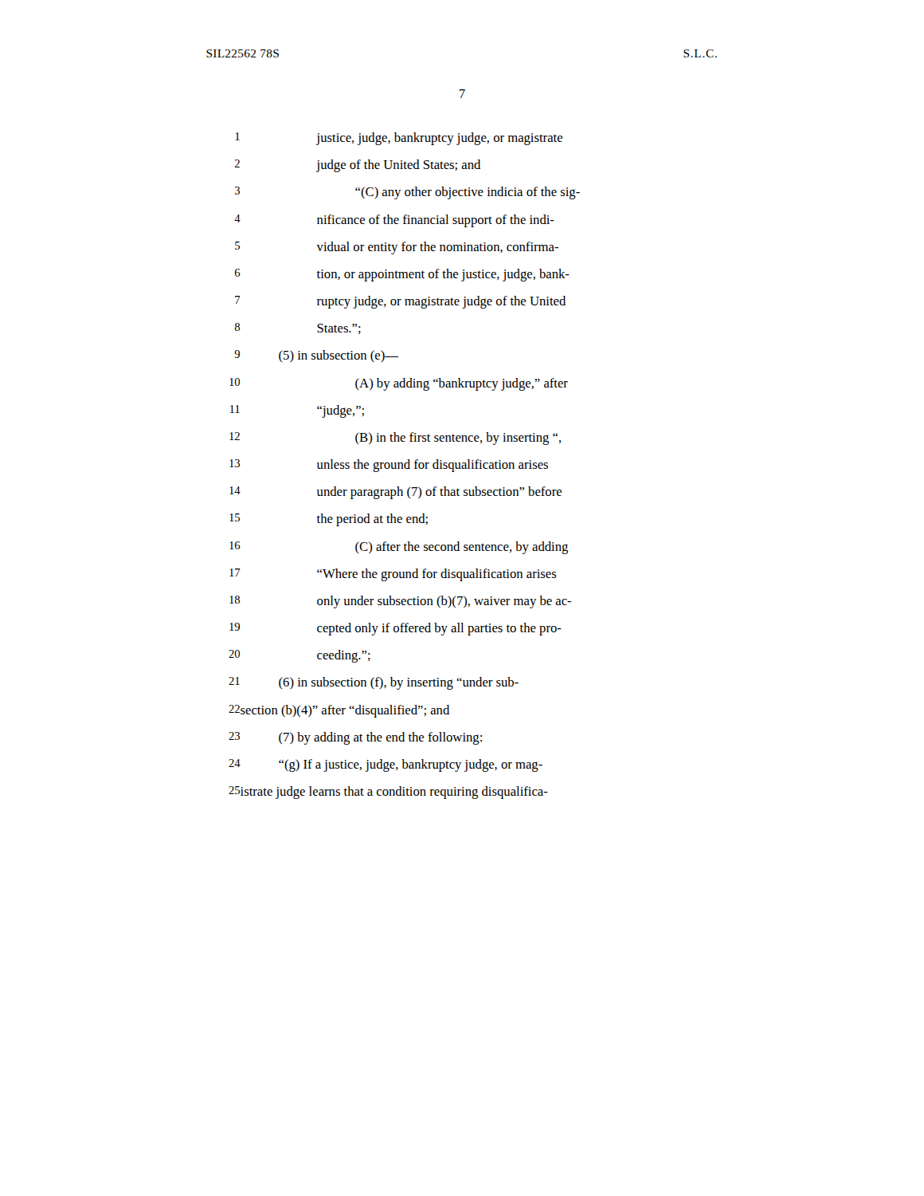SIL22562 78S S.L.C.
7
| 1 | justice, judge, bankruptcy judge, or magistrate |
| 2 | judge of the United States; and |
| 3 | “(C) any other objective indicia of the sig- |
| 4 | nificance of the financial support of the indi- |
| 5 | vidual or entity for the nomination, confirma- |
| 6 | tion, or appointment of the justice, judge, bank- |
| 7 | ruptcy judge, or magistrate judge of the United |
| 8 | States.”; |
| 9 | (5) in subsection (e)— |
| 10 | (A) by adding “bankruptcy judge,” after |
| 11 | “judge,”; |
| 12 | (B) in the first sentence, by inserting “, |
| 13 | unless the ground for disqualification arises |
| 14 | under paragraph (7) of that subsection” before |
| 15 | the period at the end; |
| 16 | (C) after the second sentence, by adding |
| 17 | “Where the ground for disqualification arises |
| 18 | only under subsection (b)(7), waiver may be ac- |
| 19 | cepted only if offered by all parties to the pro- |
| 20 | ceeding.”; |
| 21 | (6) in subsection (f), by inserting “under sub- |
| 22 | section (b)(4)” after “disqualified”; and |
| 23 | (7) by adding at the end the following: |
| 24 | “(g) If a justice, judge, bankruptcy judge, or mag- |
| 25 | istrate judge learns that a condition requiring disqualifica- |